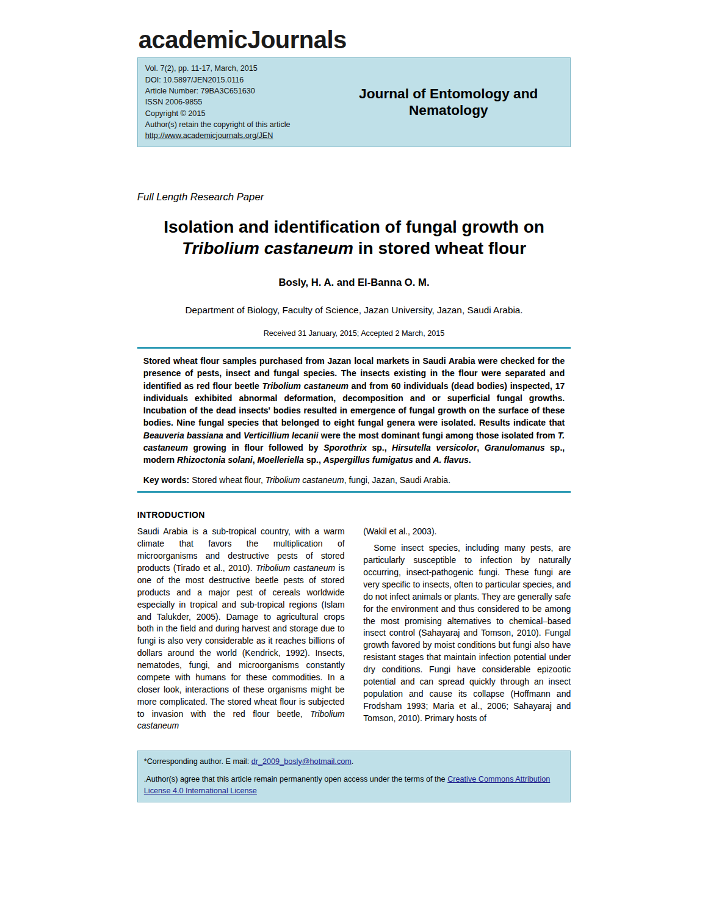academic Journals
Vol. 7(2), pp. 11-17, March, 2015
DOI: 10.5897/JEN2015.0116
Article Number: 79BA3C651630
ISSN 2006-9855
Copyright © 2015
Author(s) retain the copyright of this article
http://www.academicjournals.org/JEN
Journal of Entomology and Nematology
Full Length Research Paper
Isolation and identification of fungal growth on Tribolium castaneum in stored wheat flour
Bosly, H. A. and El-Banna O. M.
Department of Biology, Faculty of Science, Jazan University, Jazan, Saudi Arabia.
Received 31 January, 2015; Accepted 2 March, 2015
Stored wheat flour samples purchased from Jazan local markets in Saudi Arabia were checked for the presence of pests, insect and fungal species. The insects existing in the flour were separated and identified as red flour beetle Tribolium castaneum and from 60 individuals (dead bodies) inspected, 17 individuals exhibited abnormal deformation, decomposition and or superficial fungal growths. Incubation of the dead insects' bodies resulted in emergence of fungal growth on the surface of these bodies. Nine fungal species that belonged to eight fungal genera were isolated. Results indicate that Beauveria bassiana and Verticillium lecanii were the most dominant fungi among those isolated from T. castaneum growing in flour followed by Sporothrix sp., Hirsutella versicolor, Granulomanus sp., modern Rhizoctonia solani, Moelleriella sp., Aspergillus fumigatus and A. flavus.
Key words: Stored wheat flour, Tribolium castaneum, fungi, Jazan, Saudi Arabia.
INTRODUCTION
Saudi Arabia is a sub-tropical country, with a warm climate that favors the multiplication of microorganisms and destructive pests of stored products (Tirado et al., 2010). Tribolium castaneum is one of the most destructive beetle pests of stored products and a major pest of cereals worldwide especially in tropical and sub-tropical regions (Islam and Talukder, 2005). Damage to agricultural crops both in the field and during harvest and storage due to fungi is also very considerable as it reaches billions of dollars around the world (Kendrick, 1992). Insects, nematodes, fungi, and microorganisms constantly compete with humans for these commodities. In a closer look, interactions of these organisms might be more complicated. The stored wheat flour is subjected to invasion with the red flour beetle, Tribolium castaneum
(Wakil et al., 2003).
Some insect species, including many pests, are particularly susceptible to infection by naturally occurring, insect-pathogenic fungi. These fungi are very specific to insects, often to particular species, and do not infect animals or plants. They are generally safe for the environment and thus considered to be among the most promising alternatives to chemical–based insect control (Sahayaraj and Tomson, 2010). Fungal growth favored by moist conditions but fungi also have resistant stages that maintain infection potential under dry conditions. Fungi have considerable epizootic potential and can spread quickly through an insect population and cause its collapse (Hoffmann and Frodsham 1993; Maria et al., 2006; Sahayaraj and Tomson, 2010). Primary hosts of
*Corresponding author. E mail: dr_2009_bosly@hotmail.com.
.Author(s) agree that this article remain permanently open access under the terms of the Creative Commons Attribution License 4.0 International License